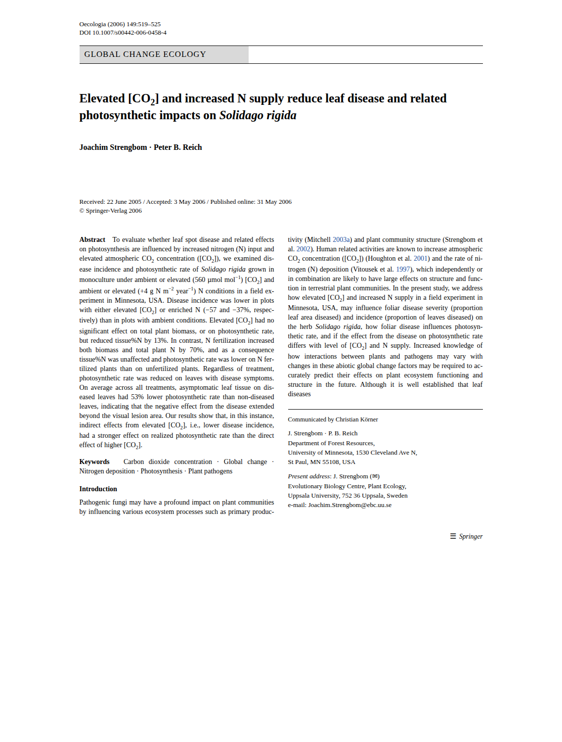Oecologia (2006) 149:519–525
DOI 10.1007/s00442-006-0458-4
GLOBAL CHANGE ECOLOGY
Elevated [CO2] and increased N supply reduce leaf disease and related photosynthetic impacts on Solidago rigida
Joachim Strengbom · Peter B. Reich
Received: 22 June 2005 / Accepted: 3 May 2006 / Published online: 31 May 2006
© Springer-Verlag 2006
Abstract To evaluate whether leaf spot disease and related effects on photosynthesis are influenced by increased nitrogen (N) input and elevated atmospheric CO2 concentration ([CO2]), we examined disease incidence and photosynthetic rate of Solidago rigida grown in monoculture under ambient or elevated (560 µmol mol−1) [CO2] and ambient or elevated (+4 g N m−2 year−1) N conditions in a field experiment in Minnesota, USA. Disease incidence was lower in plots with either elevated [CO2] or enriched N (−57 and −37%, respectively) than in plots with ambient conditions. Elevated [CO2] had no significant effect on total plant biomass, or on photosynthetic rate, but reduced tissue%N by 13%. In contrast, N fertilization increased both biomass and total plant N by 70%, and as a consequence tissue%N was unaffected and photosynthetic rate was lower on N fertilized plants than on unfertilized plants. Regardless of treatment, photosynthetic rate was reduced on leaves with disease symptoms. On average across all treatments, asymptomatic leaf tissue on diseased leaves had 53% lower photosynthetic rate than non-diseased leaves, indicating that the negative effect from the disease extended beyond the visual lesion area. Our results show that, in this instance, indirect effects from elevated [CO2], i.e., lower disease incidence, had a stronger effect on realized photosynthetic rate than the direct effect of higher [CO2].
Keywords Carbon dioxide concentration · Global change · Nitrogen deposition · Photosynthesis · Plant pathogens
Introduction
Pathogenic fungi may have a profound impact on plant communities by influencing various ecosystem processes such as primary productivity (Mitchell 2003a) and plant community structure (Strengbom et al. 2002). Human related activities are known to increase atmospheric CO2 concentration ([CO2]) (Houghton et al. 2001) and the rate of nitrogen (N) deposition (Vitousek et al. 1997), which independently or in combination are likely to have large effects on structure and function in terrestrial plant communities. In the present study, we address how elevated [CO2] and increased N supply in a field experiment in Minnesota, USA, may influence foliar disease severity (proportion leaf area diseased) and incidence (proportion of leaves diseased) on the herb Solidago rigida, how foliar disease influences photosynthetic rate, and if the effect from the disease on photosynthetic rate differs with level of [CO2] and N supply. Increased knowledge of how interactions between plants and pathogens may vary with changes in these abiotic global change factors may be required to accurately predict their effects on plant ecosystem functioning and structure in the future. Although it is well established that leaf diseases
Communicated by Christian Körner
J. Strengbom · P. B. Reich
Department of Forest Resources,
University of Minnesota, 1530 Cleveland Ave N,
St Paul, MN 55108, USA
Present address: J. Strengbom (✉)
Evolutionary Biology Centre, Plant Ecology,
Uppsala University, 752 36 Uppsala, Sweden
e-mail: Joachim.Strengbom@ebc.uu.se
☰ Springer